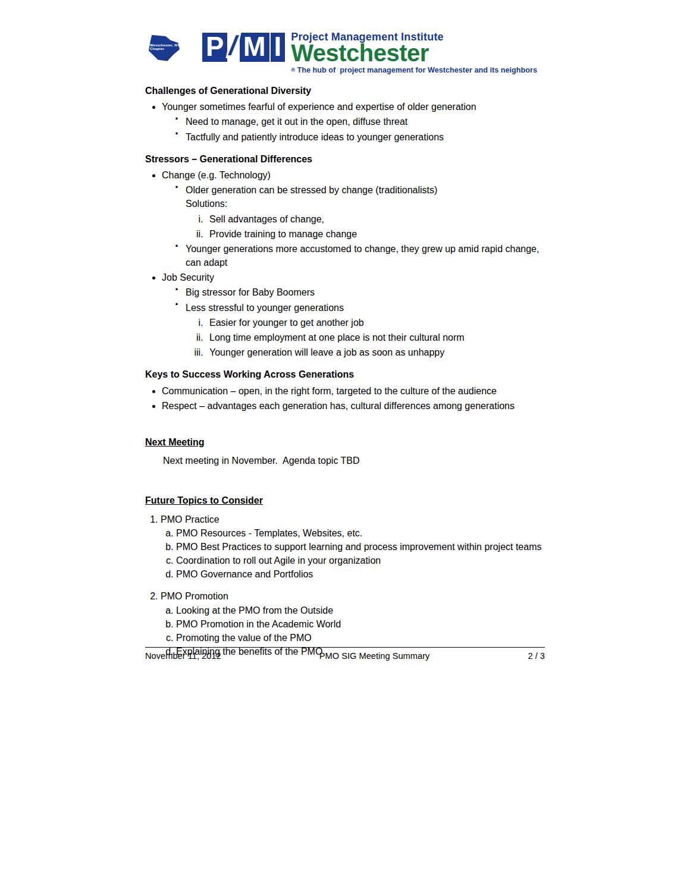Westchester, NY
Chapter
P/MI
Project Management Institute
Westchester
® The hub of project management for Westchester and its neighbors
Challenges of Generational Diversity
Younger sometimes fearful of experience and expertise of older generation
Need to manage, get it out in the open, diffuse threat
Tactfully and patiently introduce ideas to younger generations
Stressors – Generational Differences
Change (e.g. Technology)
Older generation can be stressed by change (traditionalists)
Solutions:
Sell advantages of change,
Provide training to manage change
Younger generations more accustomed to change, they grew up amid rapid change, can adapt
Job Security
Big stressor for Baby Boomers
Less stressful to younger generations
Easier for younger to get another job
Long time employment at one place is not their cultural norm
Younger generation will leave a job as soon as unhappy
Keys to Success Working Across Generations
Communication – open, in the right form, targeted to the culture of the audience
Respect – advantages each generation has, cultural differences among generations
Next Meeting
Next meeting in November. Agenda topic TBD
Future Topics to Consider
PMO Practice
PMO Resources - Templates, Websites, etc.
PMO Best Practices to support learning and process improvement within project teams
Coordination to roll out Agile in your organization
PMO Governance and Portfolios
PMO Promotion
Looking at the PMO from the Outside
PMO Promotion in the Academic World
Promoting the value of the PMO
Explaining the benefits of the PMO
November 11, 2012
PMO SIG Meeting Summary
2 / 3